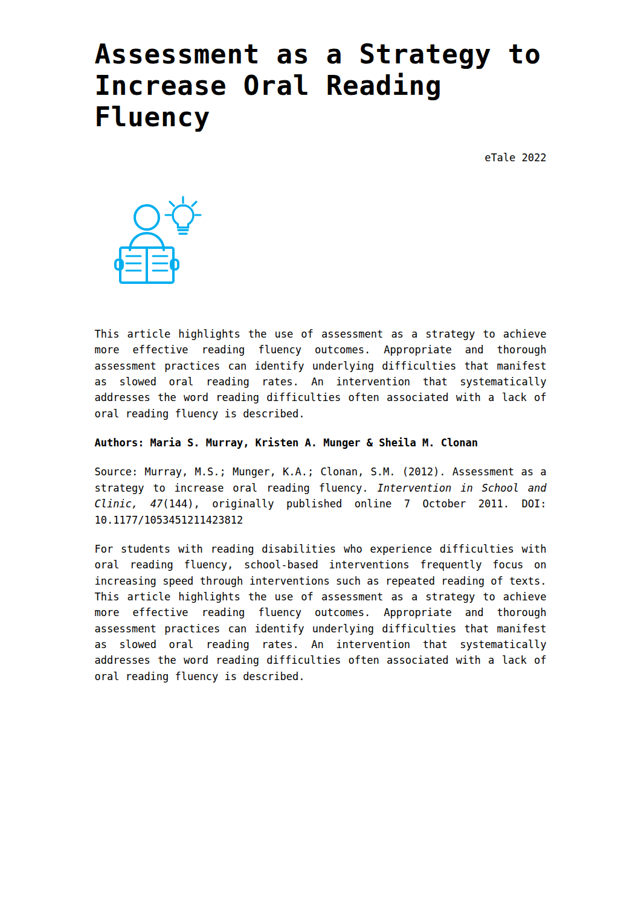Assessment as a Strategy to Increase Oral Reading Fluency
eTale 2022
Reader with idea lightbulb icon
This article highlights the use of assessment as a strategy to achieve more effective reading fluency outcomes. Appropriate and thorough assessment practices can identify underlying difficulties that manifest as slowed oral reading rates. An intervention that systematically addresses the word reading difficulties often associated with a lack of oral reading fluency is described.
Authors: Maria S. Murray, Kristen A. Munger & Sheila M. Clonan
Source: Murray, M.S.; Munger, K.A.; Clonan, S.M. (2012). Assessment as a strategy to increase oral reading fluency. Intervention in School and Clinic, 47(144), originally published online 7 October 2011. DOI: 10.1177/1053451211423812
For students with reading disabilities who experience difficulties with oral reading fluency, school-based interventions frequently focus on increasing speed through interventions such as repeated reading of texts. This article highlights the use of assessment as a strategy to achieve more effective reading fluency outcomes. Appropriate and thorough assessment practices can identify underlying difficulties that manifest as slowed oral reading rates. An intervention that systematically addresses the word reading difficulties often associated with a lack of oral reading fluency is described.